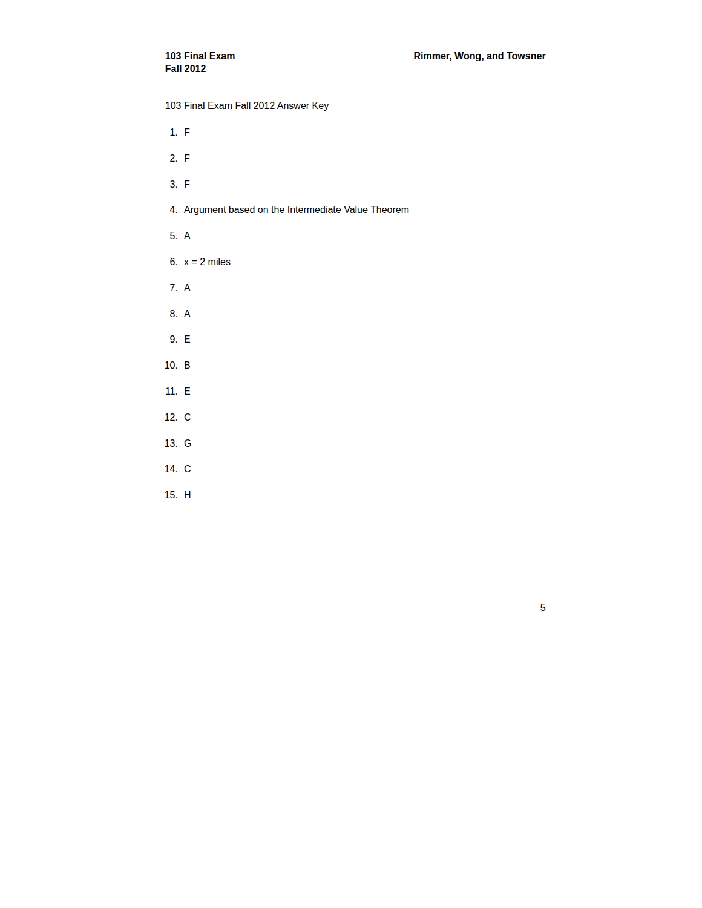103 Final Exam
Fall 2012
Rimmer, Wong, and Towsner
103 Final Exam Fall 2012 Answer Key
F
F
F
Argument based on the Intermediate Value Theorem
A
x = 2 miles
A
A
E
B
E
C
G
C
H
5